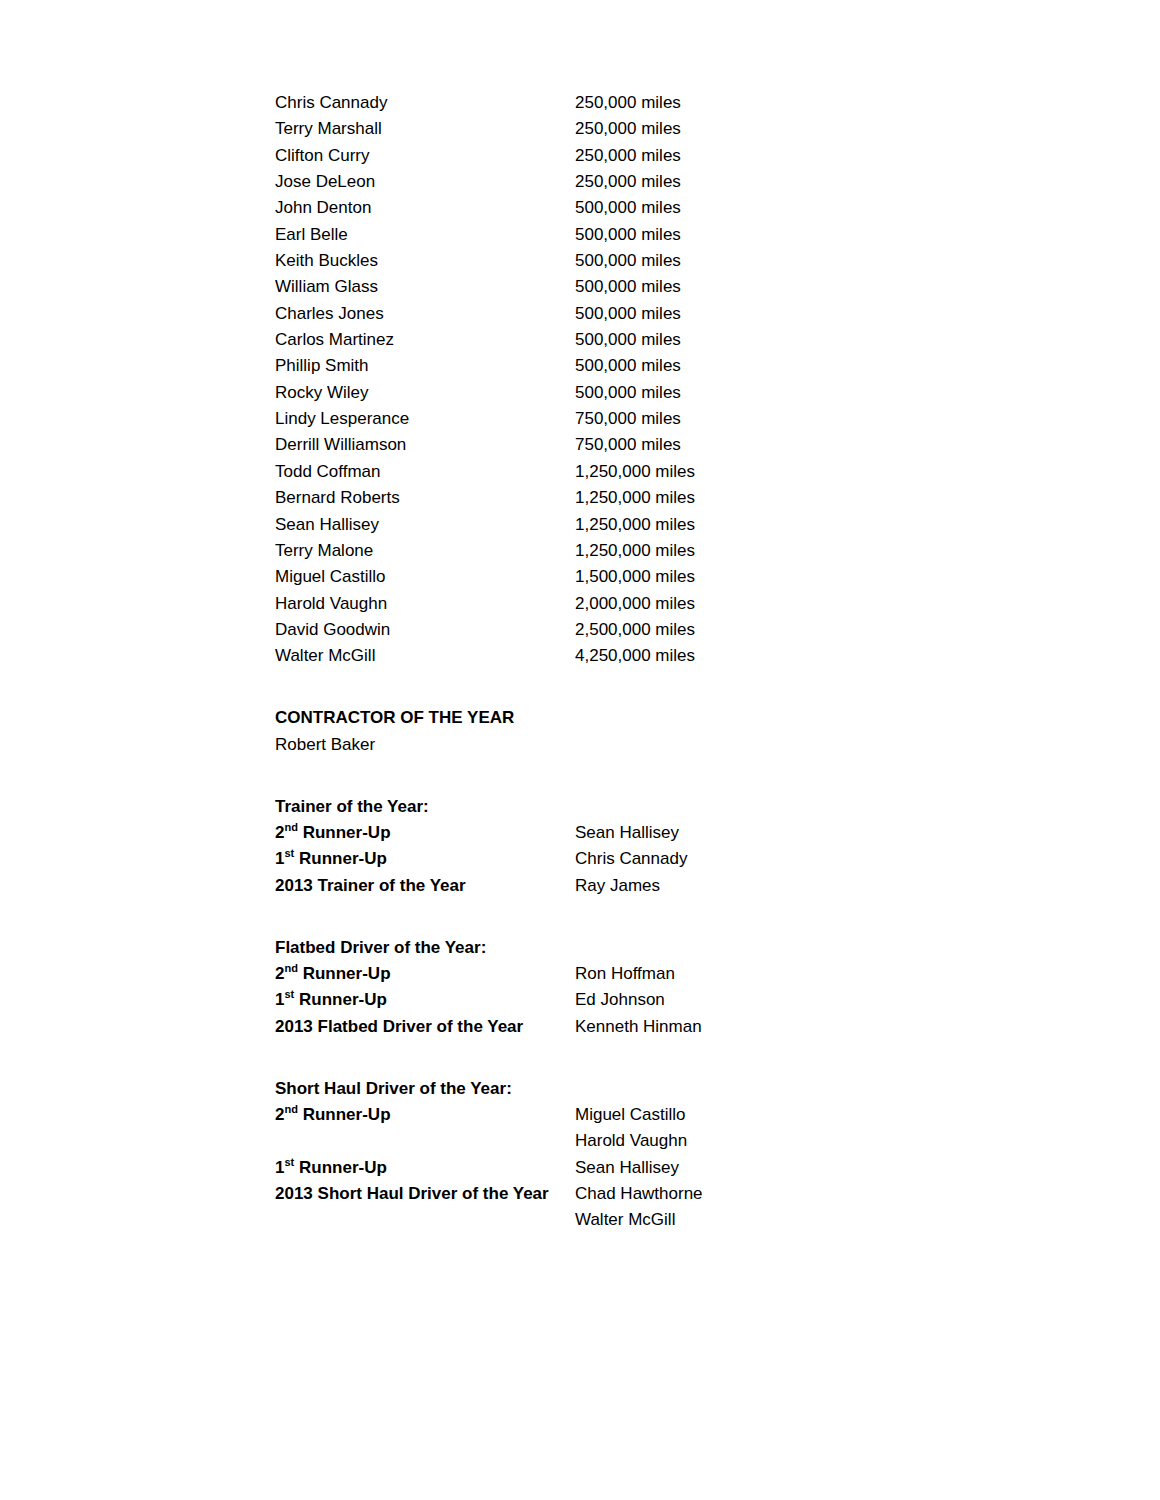| Chris Cannady | 250,000 miles |
| Terry Marshall | 250,000 miles |
| Clifton Curry | 250,000 miles |
| Jose DeLeon | 250,000 miles |
| John Denton | 500,000 miles |
| Earl Belle | 500,000 miles |
| Keith Buckles | 500,000 miles |
| William Glass | 500,000 miles |
| Charles Jones | 500,000 miles |
| Carlos Martinez | 500,000 miles |
| Phillip Smith | 500,000 miles |
| Rocky Wiley | 500,000 miles |
| Lindy Lesperance | 750,000 miles |
| Derrill Williamson | 750,000 miles |
| Todd Coffman | 1,250,000 miles |
| Bernard Roberts | 1,250,000 miles |
| Sean Hallisey | 1,250,000 miles |
| Terry Malone | 1,250,000 miles |
| Miguel Castillo | 1,500,000 miles |
| Harold Vaughn | 2,000,000 miles |
| David Goodwin | 2,500,000 miles |
| Walter McGill | 4,250,000 miles |
CONTRACTOR OF THE YEAR
Robert Baker
Trainer of the Year:
| 2 nd Runner-Up | Sean Hallisey |
| 1 st Runner-Up | Chris Cannady |
| 2013 Trainer of the Year | Ray James |
Flatbed Driver of the Year:
| 2 nd Runner-Up | Ron Hoffman |
| 1 st Runner-Up | Ed Johnson |
| 2013 Flatbed Driver of the Year | Kenneth Hinman |
Short Haul Driver of the Year:
| 2 nd Runner-Up | Miguel Castillo |
| | Harold Vaughn |
| 1 st Runner-Up | Sean Hallisey |
| 2013 Short Haul Driver of the Year | Chad Hawthorne |
| | Walter McGill |